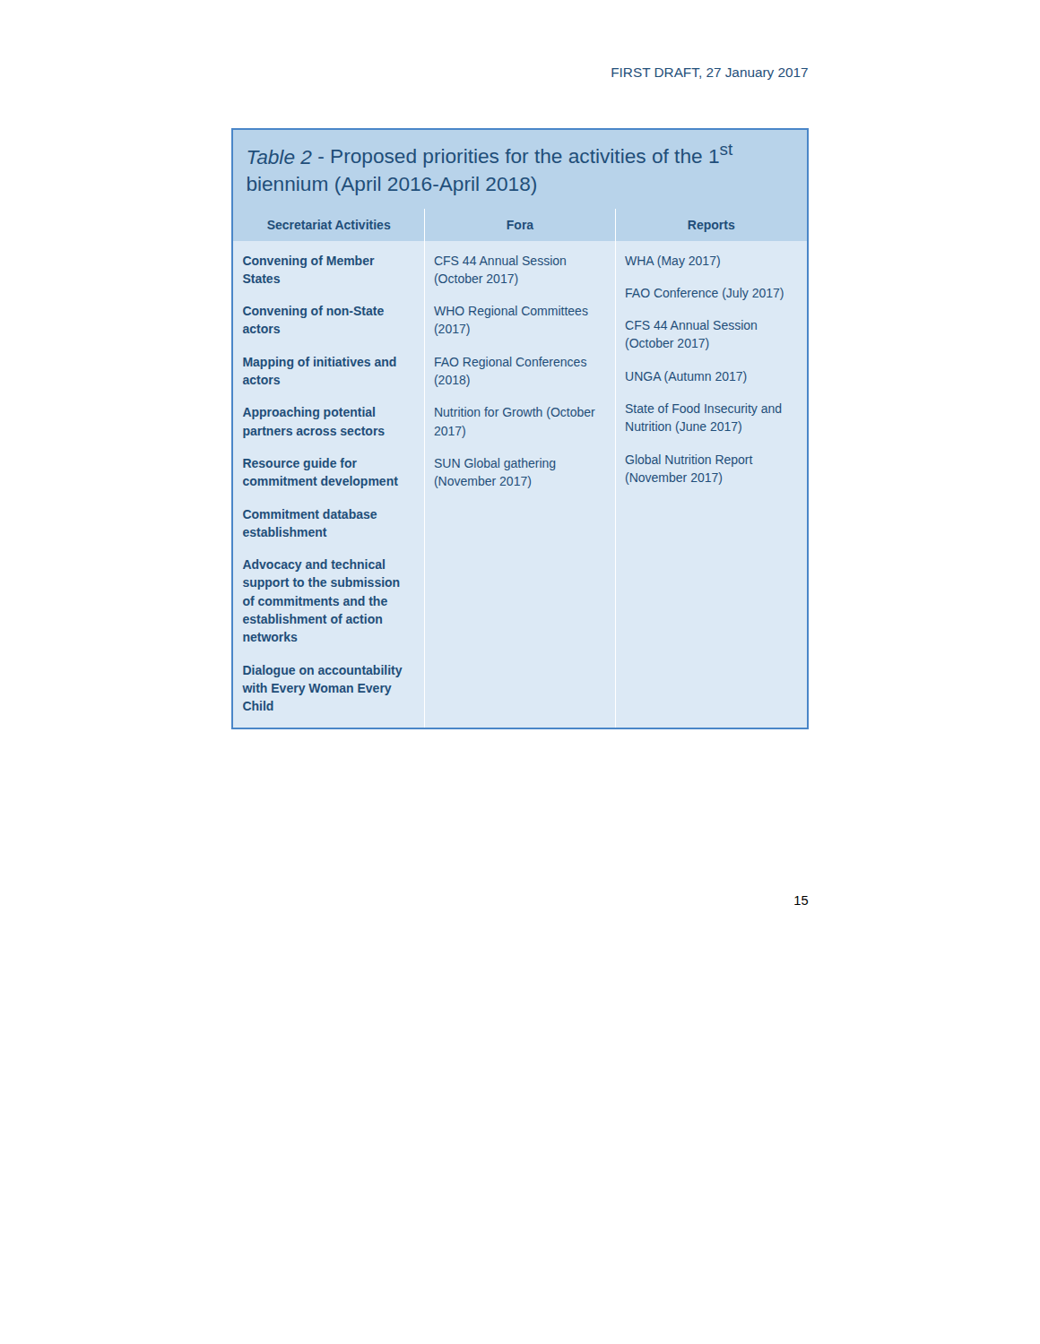FIRST DRAFT, 27 January 2017
Table 2 - Proposed priorities for the activities of the 1st biennium (April 2016-April 2018)
| Secretariat Activities | Fora | Reports |
| --- | --- | --- |
| Convening of Member States Convening of non-State actors Mapping of initiatives and actors Approaching potential partners across sectors Resource guide for commitment development Commitment database establishment Advocacy and technical support to the submission of commitments and the establishment of action networks Dialogue on accountability with Every Woman Every Child | CFS 44 Annual Session (October 2017) WHO Regional Committees (2017) FAO Regional Conferences (2018) Nutrition for Growth (October 2017) SUN Global gathering (November 2017) | WHA (May 2017) FAO Conference (July 2017) CFS 44 Annual Session (October 2017) UNGA (Autumn 2017) State of Food Insecurity and Nutrition (June 2017) Global Nutrition Report (November 2017) |
15